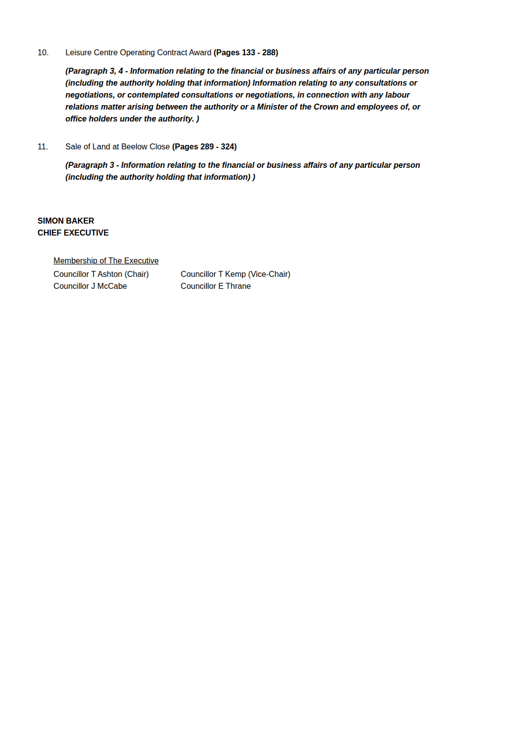10.
Leisure Centre Operating Contract Award (Pages 133 - 288)
(Paragraph 3, 4 - Information relating to the financial or business affairs of any particular person (including the authority holding that information) Information relating to any consultations or negotiations, or contemplated consultations or negotiations, in connection with any labour relations matter arising between the authority or a Minister of the Crown and employees of, or office holders under the authority. )
11.
Sale of Land at Beelow Close (Pages 289 - 324)
(Paragraph 3 - Information relating to the financial or business affairs of any particular person (including the authority holding that information) )
SIMON BAKER
CHIEF EXECUTIVE
Membership of The Executive
| Councillor T Ashton (Chair) | Councillor T Kemp (Vice-Chair) |
| Councillor J McCabe | Councillor E Thrane |